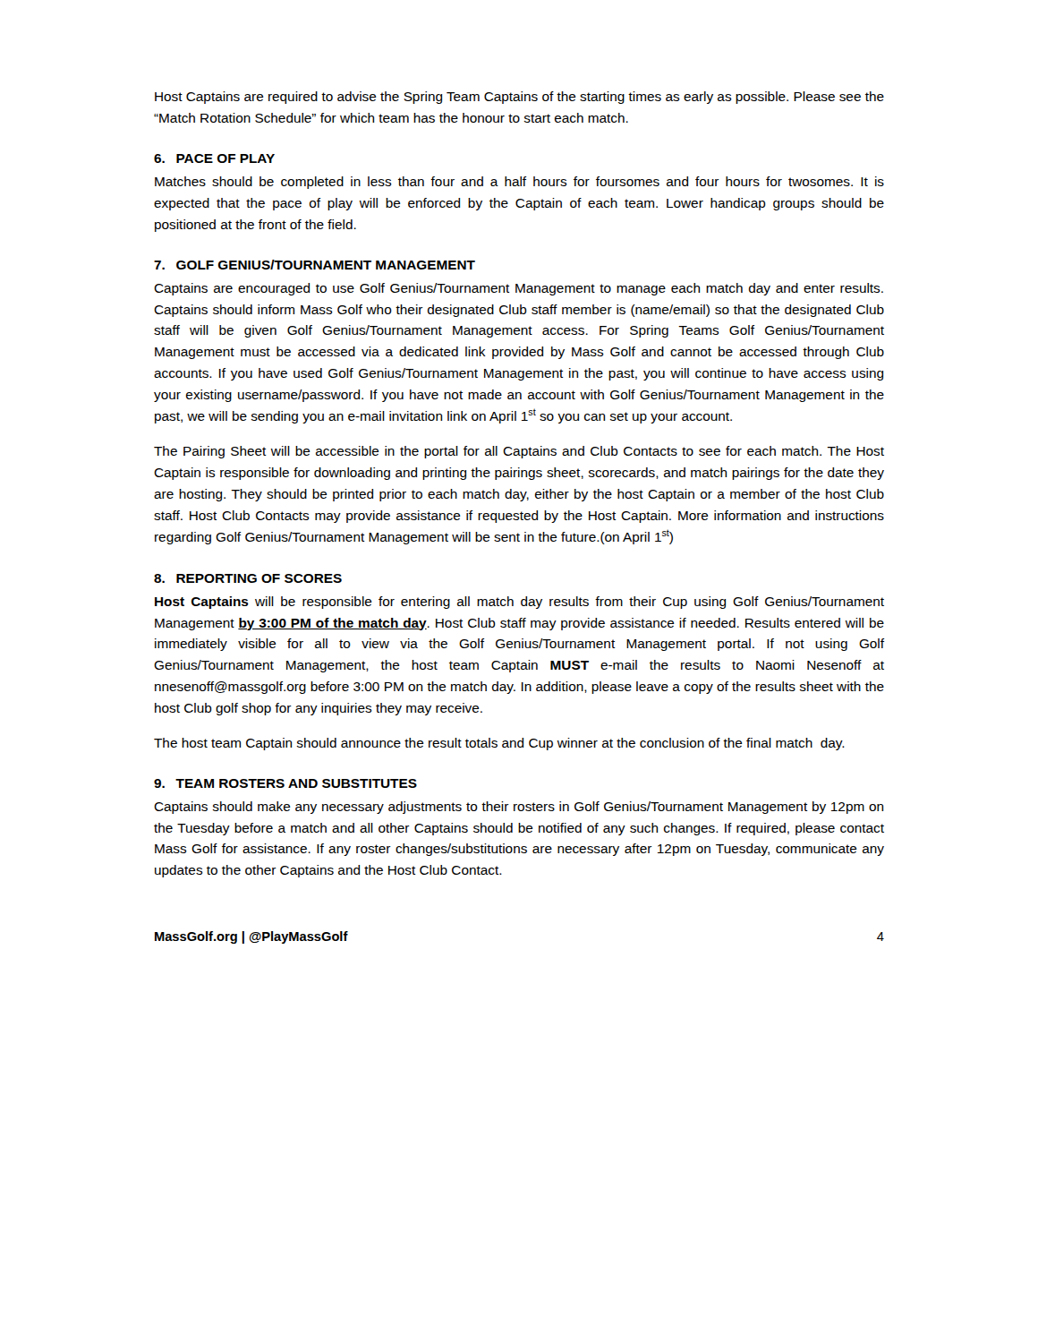Host Captains are required to advise the Spring Team Captains of the starting times as early as possible. Please see the “Match Rotation Schedule” for which team has the honour to start each match.
6. Pace of Play
Matches should be completed in less than four and a half hours for foursomes and four hours for twosomes. It is expected that the pace of play will be enforced by the Captain of each team. Lower handicap groups should be positioned at the front of the field.
7. Golf Genius/Tournament Management
Captains are encouraged to use Golf Genius/Tournament Management to manage each match day and enter results. Captains should inform Mass Golf who their designated Club staff member is (name/email) so that the designated Club staff will be given Golf Genius/Tournament Management access. For Spring Teams Golf Genius/Tournament Management must be accessed via a dedicated link provided by Mass Golf and cannot be accessed through Club accounts. If you have used Golf Genius/Tournament Management in the past, you will continue to have access using your existing username/password. If you have not made an account with Golf Genius/Tournament Management in the past, we will be sending you an e-mail invitation link on April 1st so you can set up your account.
The Pairing Sheet will be accessible in the portal for all Captains and Club Contacts to see for each match. The Host Captain is responsible for downloading and printing the pairings sheet, scorecards, and match pairings for the date they are hosting. They should be printed prior to each match day, either by the host Captain or a member of the host Club staff. Host Club Contacts may provide assistance if requested by the Host Captain. More information and instructions regarding Golf Genius/Tournament Management will be sent in the future.(on April 1st)
8. Reporting of Scores
Host Captains will be responsible for entering all match day results from their Cup using Golf Genius/Tournament Management by 3:00 PM of the match day. Host Club staff may provide assistance if needed. Results entered will be immediately visible for all to view via the Golf Genius/Tournament Management portal. If not using Golf Genius/Tournament Management, the host team Captain MUST e-mail the results to Naomi Nesenoff at nnesenoff@massgolf.org before 3:00 PM on the match day. In addition, please leave a copy of the results sheet with the host Club golf shop for any inquiries they may receive.
The host team Captain should announce the result totals and Cup winner at the conclusion of the final match day.
9. Team Rosters and Substitutes
Captains should make any necessary adjustments to their rosters in Golf Genius/Tournament Management by 12pm on the Tuesday before a match and all other Captains should be notified of any such changes. If required, please contact Mass Golf for assistance. If any roster changes/substitutions are necessary after 12pm on Tuesday, communicate any updates to the other Captains and the Host Club Contact.
MassGolf.org | @PlayMassGolf 4